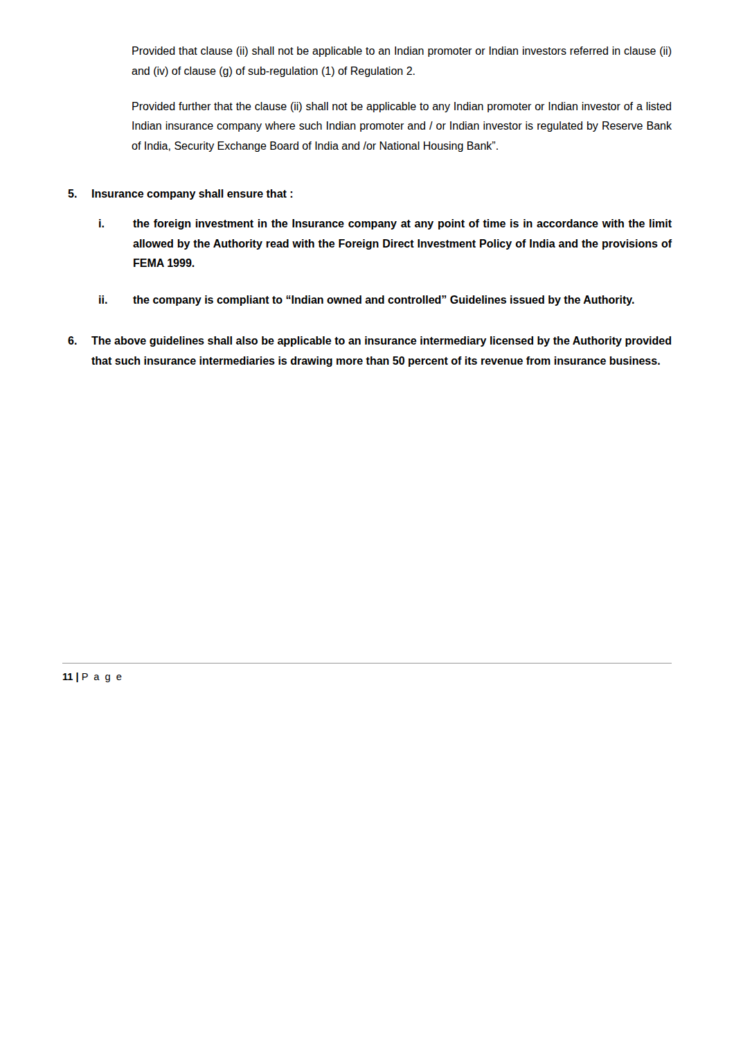Provided that clause (ii) shall not be applicable to an Indian promoter or Indian investors referred in clause (ii) and (iv) of clause (g) of sub-regulation (1) of Regulation 2.
Provided further that the clause (ii) shall not be applicable to any Indian promoter or Indian investor of a listed Indian insurance company where such Indian promoter and / or Indian investor is regulated by Reserve Bank of India, Security Exchange Board of India and /or National Housing Bank”.
Insurance company shall ensure that :
the foreign investment in the Insurance company at any point of time is in accordance with the limit allowed by the Authority read with the Foreign Direct Investment Policy of India and the provisions of FEMA 1999.
the company is compliant to “Indian owned and controlled” Guidelines issued by the Authority.
The above guidelines shall also be applicable to an insurance intermediary licensed by the Authority provided that such insurance intermediaries is drawing more than 50 percent of its revenue from insurance business.
11 | P a g e